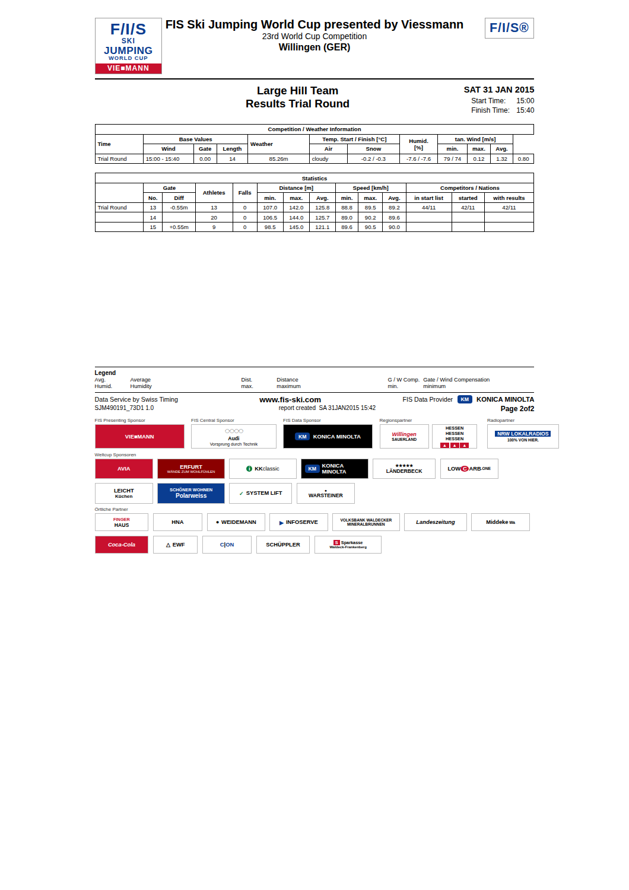F/I/S
SKI
JUMPING
WORLD CUP
VIE■MANN
FIS Ski Jumping World Cup presented by Viessmann
23rd World Cup Competition
Willingen (GER)
F/I/S®
Large Hill Team
Results Trial Round
SAT 31 JAN 2015
| Start Time: | 15:00 |
| Finish Time: | 15:40 |
| Competition / Weather Information |
| Time | Base Values | Weather | Temp. Start / Finish [°C] | Humid. [%] | tan. Wind [m/s] |
| Wind | Gate | Length | Air | Snow | min. | max. | Avg. |
| Trial Round | 15:00 - 15:40 | 0.00 | 14 | 85.26m | cloudy | -0.2 / -0.3 | -7.6 / -7.6 | 79 / 74 | 0.12 | 1.32 | 0.80 |
| Statistics |
| | Gate | Athletes | Falls | Distance [m] | Speed [km/h] | Competitors / Nations |
| No. | Diff | min. | max. | Avg. | min. | max. | Avg. | in start list | started | with results |
| Trial Round | 13 | -0.55m | 13 | 0 | 107.0 | 142.0 | 125.8 | 88.8 | 89.5 | 89.2 | 44/11 | 42/11 | 42/11 |
| | 14 | | 20 | 0 | 106.5 | 144.0 | 125.7 | 89.0 | 90.2 | 89.6 | | | |
| | 15 | +0.55m | 9 | 0 | 98.5 | 145.0 | 121.1 | 89.6 | 90.5 | 90.0 | | | |
Legend
| Avg. | Average | Dist. | Distance | G / W Comp. | Gate / Wind Compensation |
| Humid. | Humidity | max. | maximum | min. | minimum |
Data Service by Swiss Timing
www.fis-ski.com
FIS Data Provider KM KONICA MINOLTA
SJM490191_73D1 1.0
report created SA 31JAN2015 15:42
Page 2of2
FIS Presenting Sponsor
VIE■MANN
FIS Central Sponsor
◌◌◌◌
Audi
Vorsprung durch Technik
FIS Data Sponsor
KMKONICA MINOLTA
Regionspartner
Willingen
SAUERLAND
HESSEN HESSEN HESSEN
▲ ▲ ▲
Radiopartner
NRW LOKALRADIOS
100% VON HIER.
Weltcup Sponsoren
AVIA
ERFURT
WÄNDE ZUM WOHLFÜHLEN
i KK classic
KMKONICA MINOLTA
★★★★★
LÄNDERBECK
LOW CARB.ONE
LEICHT
Küchen
SCHÖNER WOHNEN
Polarweiss
✓SYSTEM LIFT
●
WARSTEINER
Örtliche Partner
FINGER
HAUS
HNA
●WEIDEMANN
▶INFOSERVE
VOLKSBANK WALDECKER
MINERALBRUNNEN
Landeszeitung
Middeke Wa
Coca-Cola
△EWF
C|ON
SCHÜPPLER
S Sparkasse
Waldeck-Frankenberg